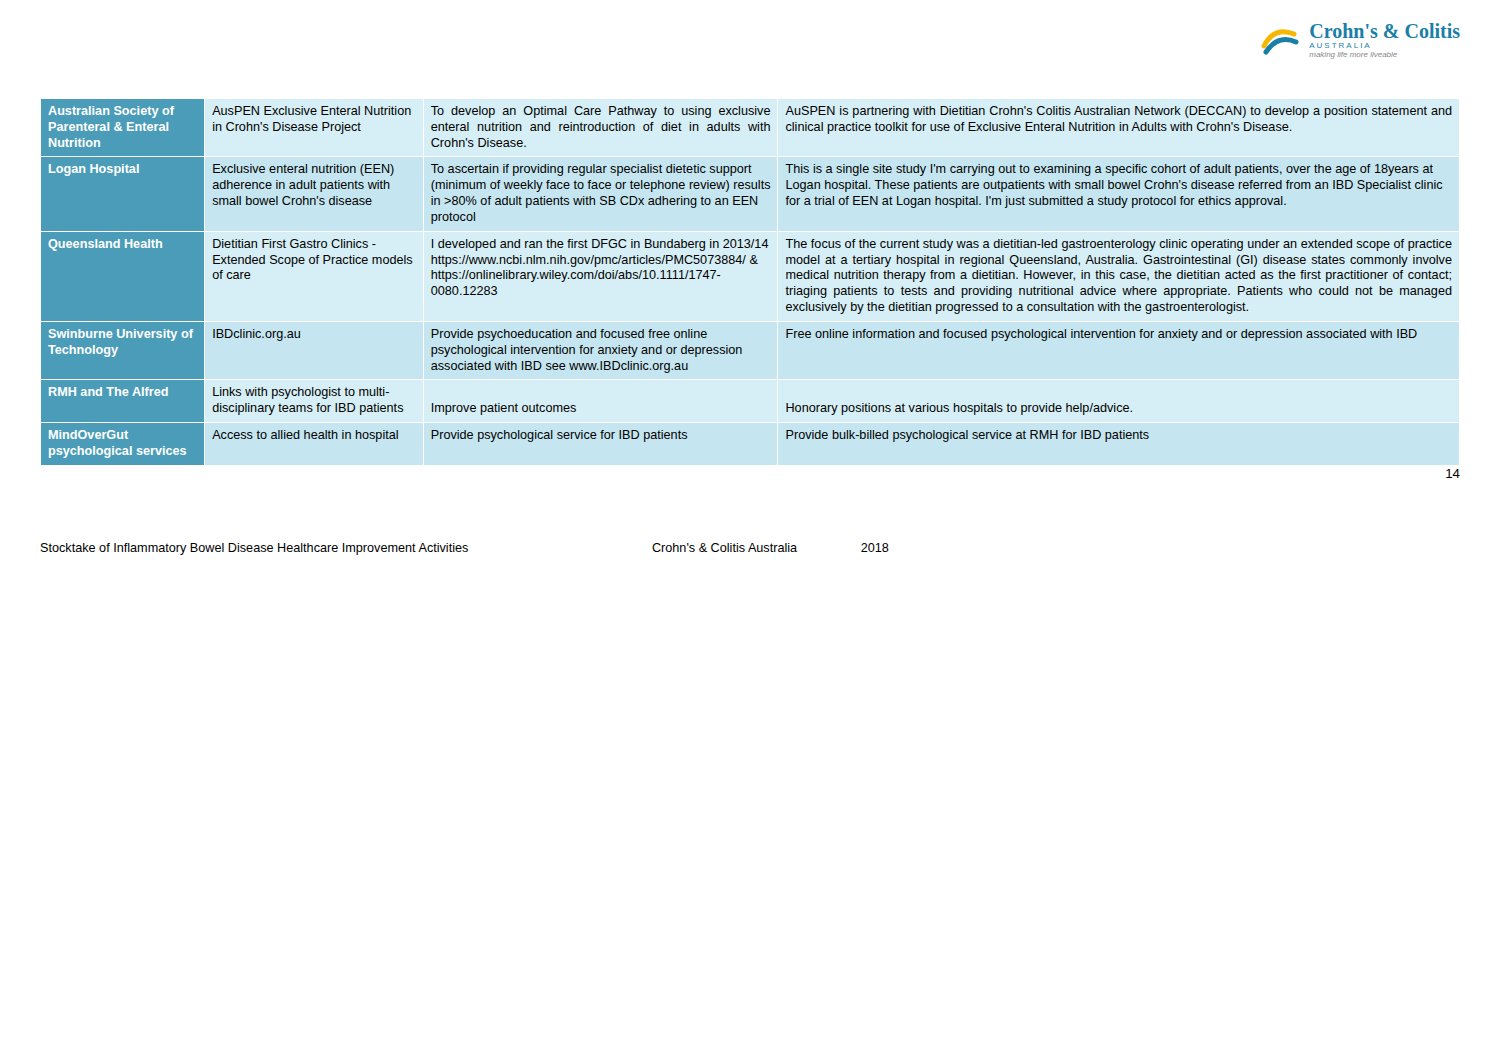Crohn's & Colitis
AUSTRALIA
making life more liveable
| Australian Society of Parenteral & Enteral Nutrition | AusPEN Exclusive Enteral Nutrition in Crohn's Disease Project | To develop an Optimal Care Pathway to using exclusive enteral nutrition and reintroduction of diet in adults with Crohn's Disease. | AuSPEN is partnering with Dietitian Crohn's Colitis Australian Network (DECCAN) to develop a position statement and clinical practice toolkit for use of Exclusive Enteral Nutrition in Adults with Crohn's Disease. |
| Logan Hospital | Exclusive enteral nutrition (EEN) adherence in adult patients with small bowel Crohn's disease | To ascertain if providing regular specialist dietetic support (minimum of weekly face to face or telephone review) results in >80% of adult patients with SB CDx adhering to an EEN protocol | This is a single site study I'm carrying out to examining a specific cohort of adult patients, over the age of 18years at Logan hospital. These patients are outpatients with small bowel Crohn's disease referred from an IBD Specialist clinic for a trial of EEN at Logan hospital. I'm just submitted a study protocol for ethics approval. |
| Queensland Health | Dietitian First Gastro Clinics - Extended Scope of Practice models of care | I developed and ran the first DFGC in Bundaberg in 2013/14 https://www.ncbi.nlm.nih.gov/pmc/articles/PMC5073884/ & https://onlinelibrary.wiley.com/doi/abs/10.1111/1747-0080.12283 | The focus of the current study was a dietitian-led gastroenterology clinic operating under an extended scope of practice model at a tertiary hospital in regional Queensland, Australia. Gastrointestinal (GI) disease states commonly involve medical nutrition therapy from a dietitian. However, in this case, the dietitian acted as the first practitioner of contact; triaging patients to tests and providing nutritional advice where appropriate. Patients who could not be managed exclusively by the dietitian progressed to a consultation with the gastroenterologist. |
| Swinburne University of Technology | IBDclinic.org.au | Provide psychoeducation and focused free online psychological intervention for anxiety and or depression associated with IBD see www.IBDclinic.org.au | Free online information and focused psychological intervention for anxiety and or depression associated with IBD |
| RMH and The Alfred | Links with psychologist to multi-disciplinary teams for IBD patients | Improve patient outcomes | Honorary positions at various hospitals to provide help/advice. |
| MindOverGut psychological services | Access to allied health in hospital | Provide psychological service for IBD patients | Provide bulk-billed psychological service at RMH for IBD patients |
14
Stocktake of Inflammatory Bowel Disease Healthcare Improvement Activities Crohn's & Colitis Australia 2018